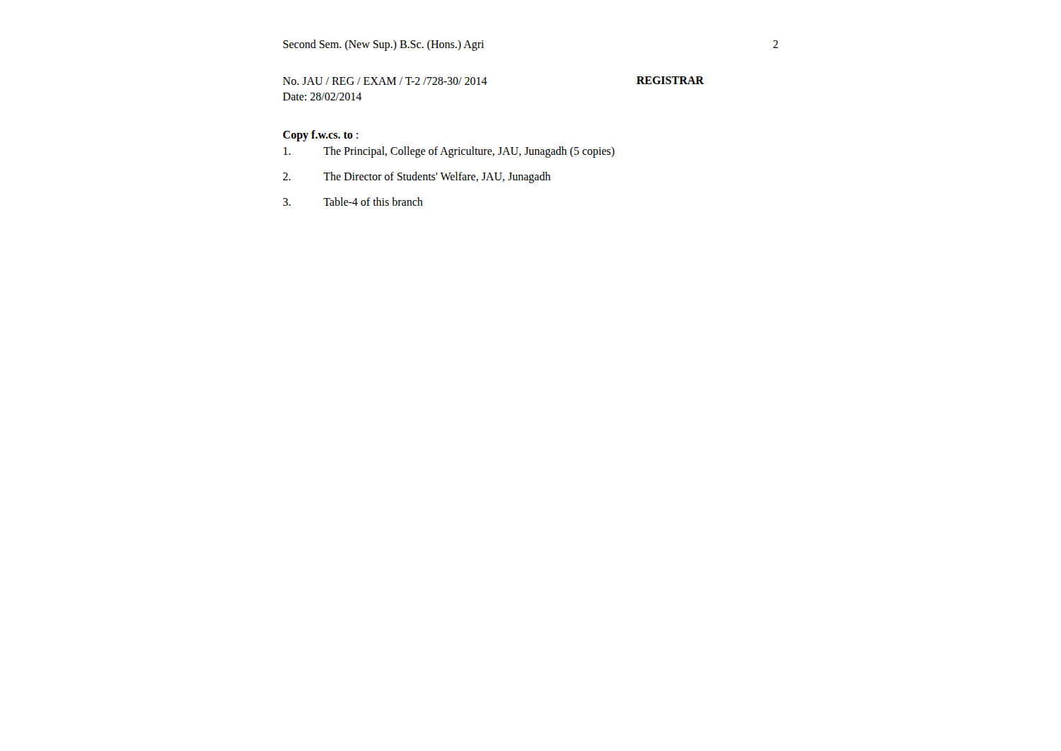Second Sem. (New Sup.) B.Sc. (Hons.) Agri
2
No. JAU / REG / EXAM / T-2 /728-30/ 2014
Date: 28/02/2014
REGISTRAR
Copy f.w.cs. to :
1. The Principal, College of Agriculture, JAU, Junagadh (5 copies)
2. The Director of Students' Welfare, JAU, Junagadh
3. Table-4 of this branch